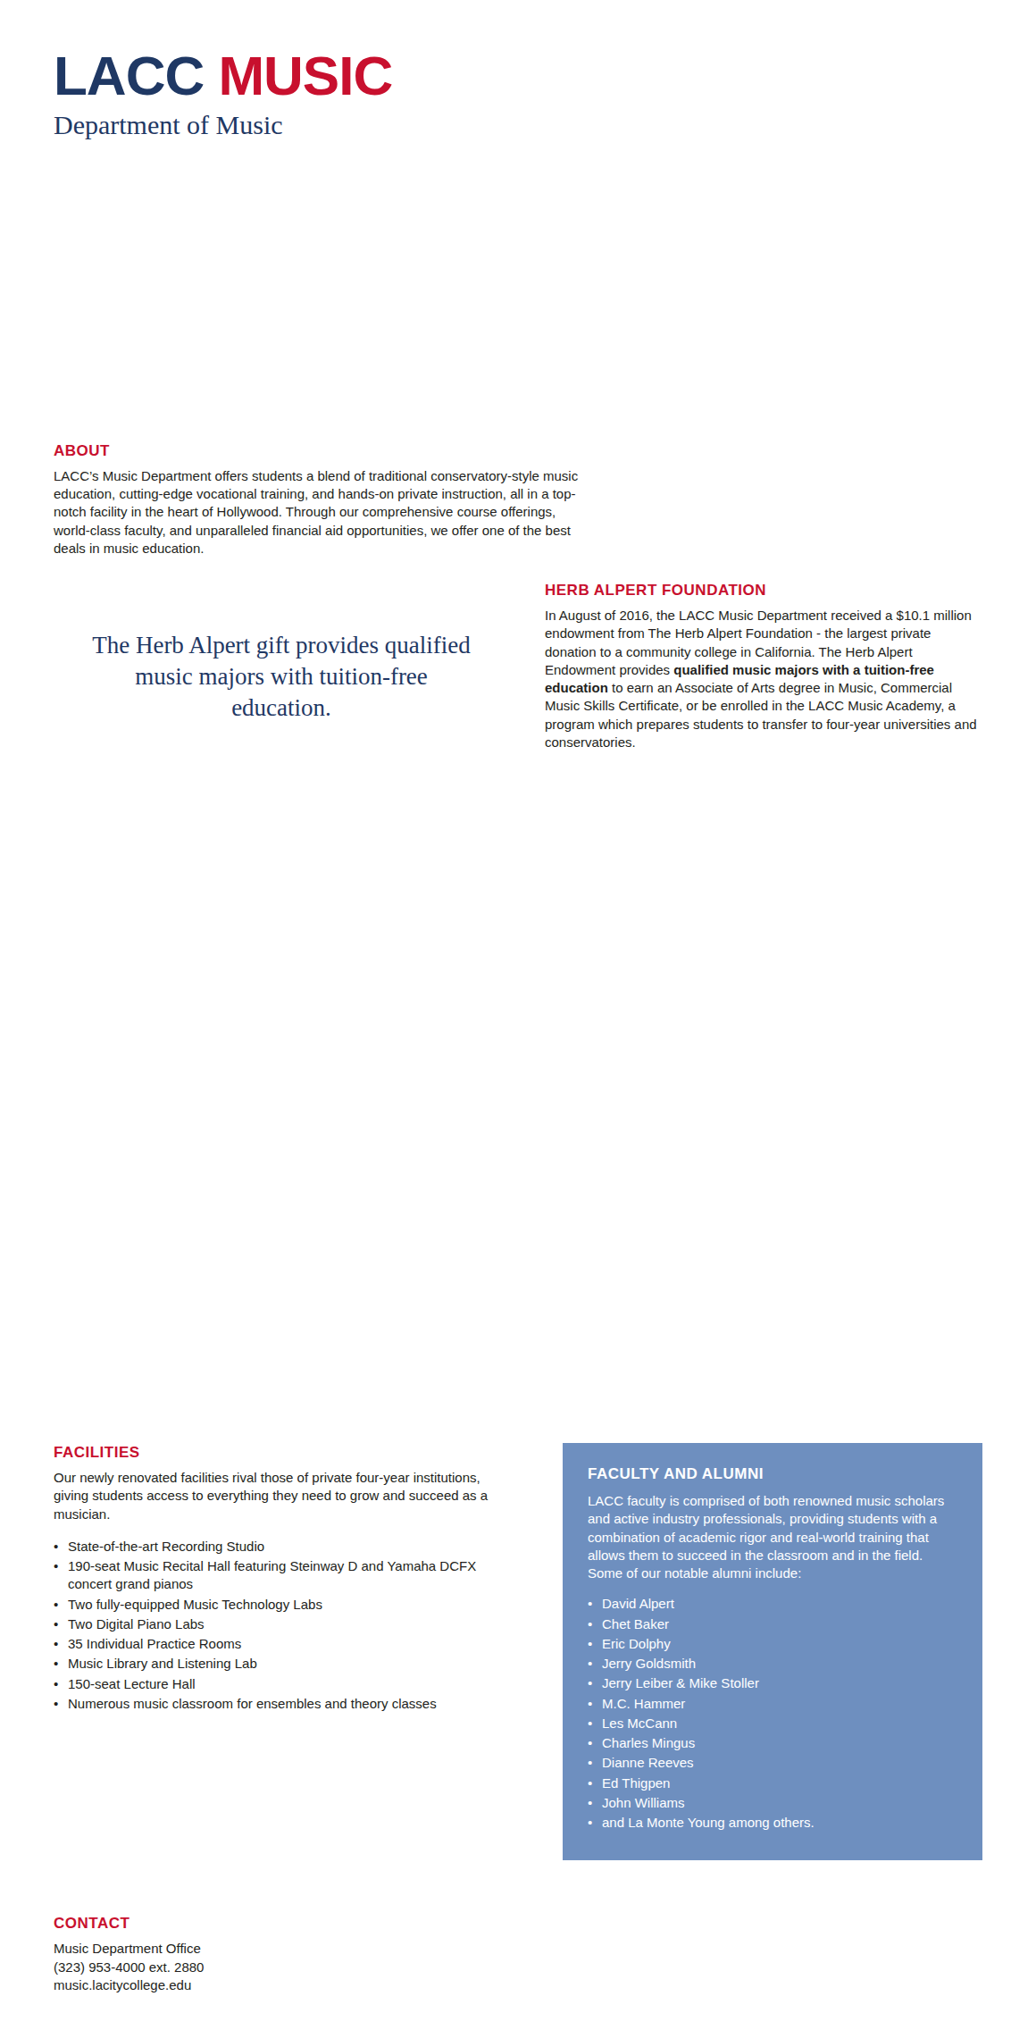LACC MUSIC
Department of Music
About
LACC’s Music Department offers students a blend of traditional conservatory-style music education, cutting-edge vocational training, and hands-on private instruction, all in a top-notch facility in the heart of Hollywood. Through our comprehensive course offerings, world-class faculty, and unparalleled financial aid opportunities, we offer one of the best deals in music education.
The Herb Alpert gift provides qualified music majors with tuition-free education.
Herb Alpert Foundation
In August of 2016, the LACC Music Department received a $10.1 million endowment from The Herb Alpert Foundation - the largest private donation to a community college in California. The Herb Alpert Endowment provides qualified music majors with a tuition-free education to earn an Associate of Arts degree in Music, Commercial Music Skills Certificate, or be enrolled in the LACC Music Academy, a program which prepares students to transfer to four-year universities and conservatories.
Facilities
Our newly renovated facilities rival those of private four-year institutions, giving students access to everything they need to grow and succeed as a musician.
State-of-the-art Recording Studio
190-seat Music Recital Hall featuring Steinway D and Yamaha DCFX concert grand pianos
Two fully-equipped Music Technology Labs
Two Digital Piano Labs
35 Individual Practice Rooms
Music Library and Listening Lab
150-seat Lecture Hall
Numerous music classroom for ensembles and theory classes
Faculty and Alumni
LACC faculty is comprised of both renowned music scholars and active industry professionals, providing students with a combination of academic rigor and real-world training that allows them to succeed in the classroom and in the field. Some of our notable alumni include:
David Alpert
Chet Baker
Eric Dolphy
Jerry Goldsmith
Jerry Leiber & Mike Stoller
M.C. Hammer
Les McCann
Charles Mingus
Dianne Reeves
Ed Thigpen
John Williams
and La Monte Young among others.
Contact
Music Department Office
(323) 953-4000 ext. 2880
music.lacitycollege.edu